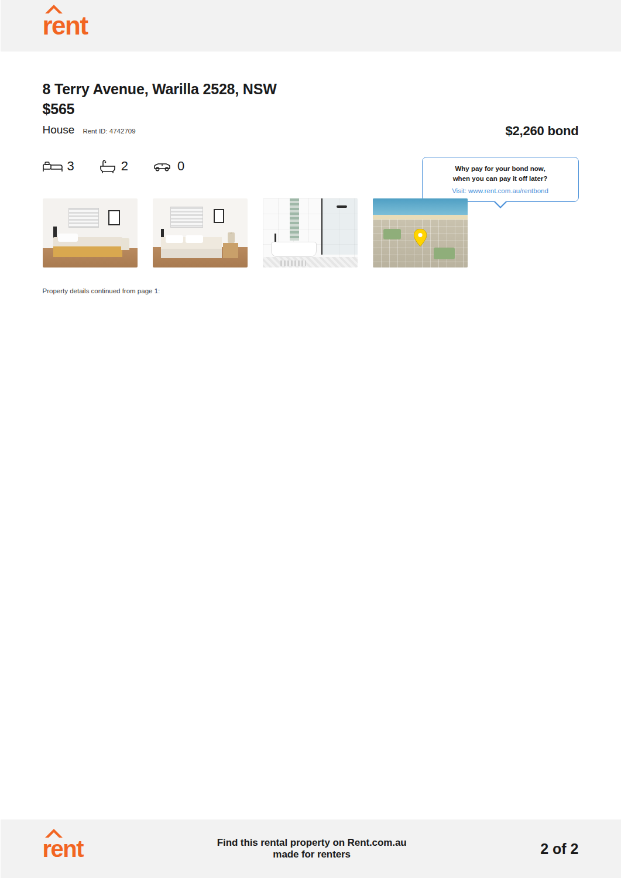rent
8 Terry Avenue, Warilla 2528, NSW
$565
House Rent ID: 4742709
$2,260 bond
3
2
0
Why pay for your bond now,
when you can pay it off later?
Visit: www.rent.com.au/rentbond
Property details continued from page 1:
rent
Find this rental property on Rent.com.au
made for renters
2 of 2